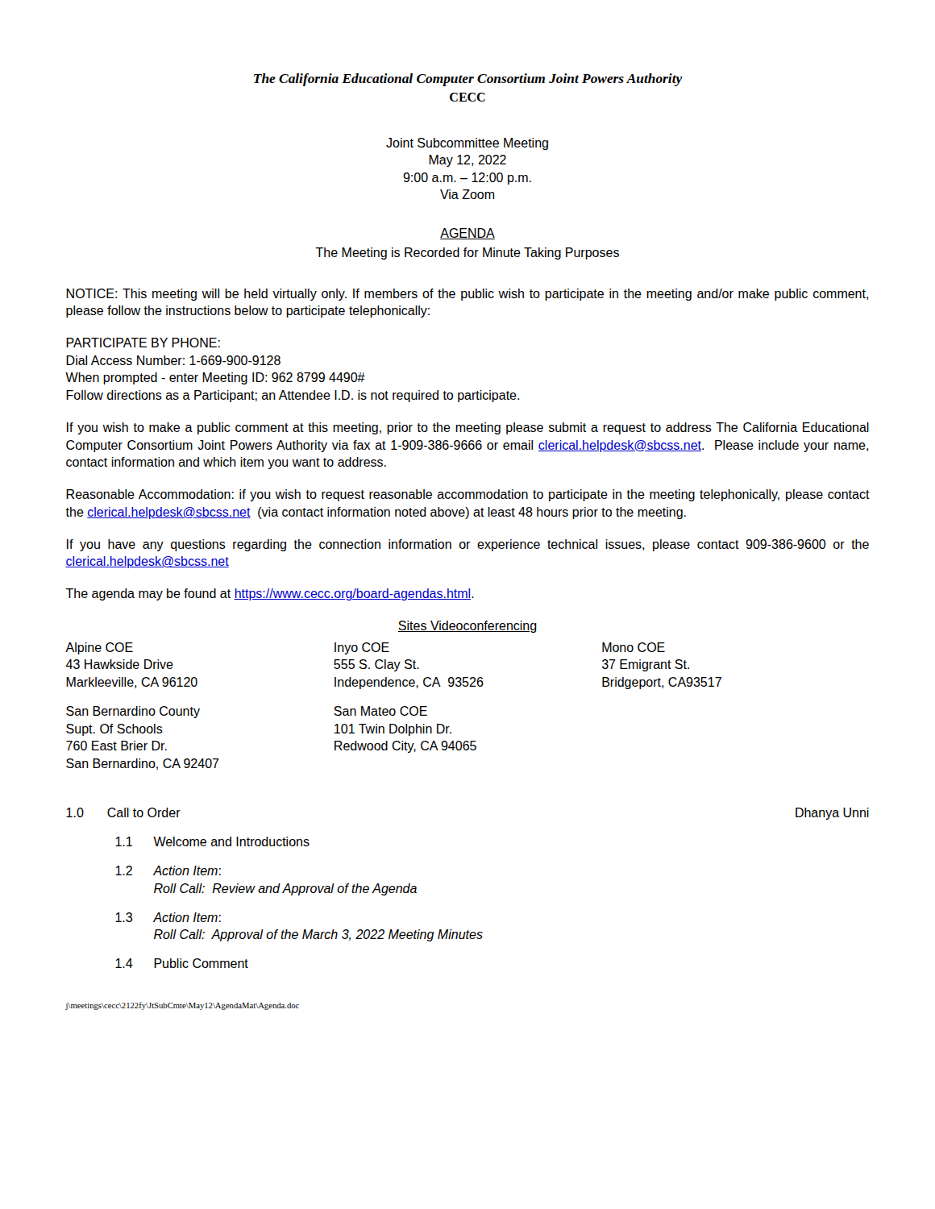The California Educational Computer Consortium Joint Powers Authority
CECC
Joint Subcommittee Meeting
May 12, 2022
9:00 a.m. – 12:00 p.m.
Via Zoom
AGENDA
The Meeting is Recorded for Minute Taking Purposes
NOTICE: This meeting will be held virtually only. If members of the public wish to participate in the meeting and/or make public comment, please follow the instructions below to participate telephonically:
PARTICIPATE BY PHONE:
Dial Access Number: 1-669-900-9128
When prompted - enter Meeting ID: 962 8799 4490#
Follow directions as a Participant; an Attendee I.D. is not required to participate.
If you wish to make a public comment at this meeting, prior to the meeting please submit a request to address The California Educational Computer Consortium Joint Powers Authority via fax at 1-909-386-9666 or email clerical.helpdesk@sbcss.net. Please include your name, contact information and which item you want to address.
Reasonable Accommodation: if you wish to request reasonable accommodation to participate in the meeting telephonically, please contact the clerical.helpdesk@sbcss.net (via contact information noted above) at least 48 hours prior to the meeting.
If you have any questions regarding the connection information or experience technical issues, please contact 909-386-9600 or the clerical.helpdesk@sbcss.net
The agenda may be found at https://www.cecc.org/board-agendas.html.
Sites Videoconferencing
| Alpine COE 43 Hawkside Drive Markleeville, CA 96120 | Inyo COE 555 S. Clay St. Independence, CA 93526 | Mono COE 37 Emigrant St. Bridgeport, CA93517 |
| San Bernardino County Supt. Of Schools 760 East Brier Dr. San Bernardino, CA 92407 | San Mateo COE 101 Twin Dolphin Dr. Redwood City, CA 94065 | |
1.0
Call to Order Dhanya Unni
1.1
Welcome and Introductions
1.2
Action Item:
Roll Call: Review and Approval of the Agenda
1.3
Action Item:
Roll Call: Approval of the March 3, 2022 Meeting Minutes
1.4
Public Comment
j\meetings\cecc\2122fy\JtSubCmte\May12\AgendaMat\Agenda.doc